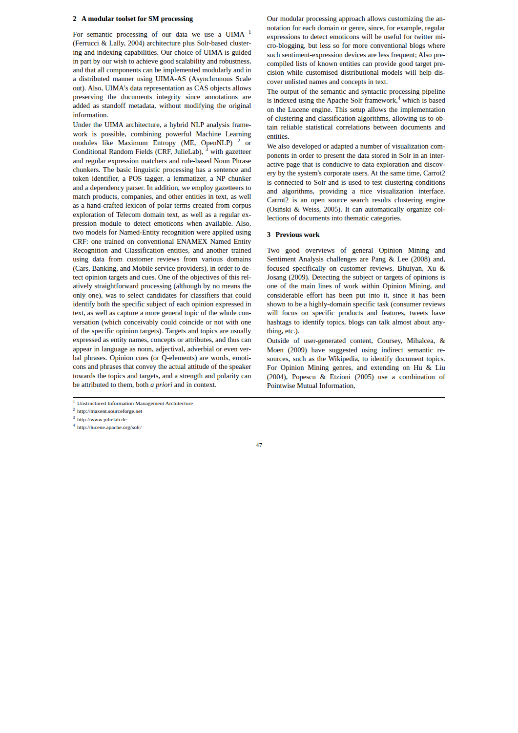2 A modular toolset for SM processing
For semantic processing of our data we use a UIMA 1 (Ferrucci & Lally, 2004) architecture plus Solr-based clustering and indexing capabilities. Our choice of UIMA is guided in part by our wish to achieve good scalability and robustness, and that all components can be implemented modularly and in a distributed manner using UIMA-AS (Asynchronous Scale out). Also, UIMA's data representation as CAS objects allows preserving the documents integrity since annotations are added as standoff metadata, without modifying the original information.
Under the UIMA architecture, a hybrid NLP analysis framework is possible, combining powerful Machine Learning modules like Maximum Entropy (ME, OpenNLP) 2 or Conditional Random Fields (CRF, JulieLab), 3 with gazetteer and regular expression matchers and rule-based Noun Phrase chunkers. The basic linguistic processing has a sentence and token identifier, a POS tagger, a lemmatizer, a NP chunker and a dependency parser. In addition, we employ gazetteers to match products, companies, and other entities in text, as well as a hand-crafted lexicon of polar terms created from corpus exploration of Telecom domain text, as well as a regular expression module to detect emoticons when available. Also, two models for Named-Entity recognition were applied using CRF: one trained on conventional ENAMEX Named Entity Recognition and Classification entities, and another trained using data from customer reviews from various domains (Cars, Banking, and Mobile service providers), in order to detect opinion targets and cues. One of the objectives of this relatively straightforward processing (although by no means the only one), was to select candidates for classifiers that could identify both the specific subject of each opinion expressed in text, as well as capture a more general topic of the whole conversation (which conceivably could coincide or not with one of the specific opinion targets). Targets and topics are usually expressed as entity names, concepts or attributes, and thus can appear in language as noun, adjectival, adverbial or even verbal phrases. Opinion cues (or Q-elements) are words, emoticons and phrases that convey the actual attitude of the speaker towards the topics and targets, and a strength and polarity can be attributed to them, both a priori and in context.
Our modular processing approach allows customizing the annotation for each domain or genre, since, for example, regular expressions to detect emoticons will be useful for twitter micro-blogging, but less so for more conventional blogs where such sentiment-expression devices are less frequent; Also pre-compiled lists of known entities can provide good target precision while customised distributional models will help discover unlisted names and concepts in text.
The output of the semantic and syntactic processing pipeline is indexed using the Apache Solr framework,4 which is based on the Lucene engine. This setup allows the implementation of clustering and classification algorithms, allowing us to obtain reliable statistical correlations between documents and entities.
We also developed or adapted a number of visualization components in order to present the data stored in Solr in an interactive page that is conducive to data exploration and discovery by the system's corporate users. At the same time, Carrot2 is connected to Solr and is used to test clustering conditions and algorithms, providing a nice visualization interface. Carrot2 is an open source search results clustering engine (Osiński & Weiss, 2005). It can automatically organize collections of documents into thematic categories.
3 Previous work
Two good overviews of general Opinion Mining and Sentiment Analysis challenges are Pang & Lee (2008) and, focused specifically on customer reviews, Bhuiyan, Xu & Josang (2009). Detecting the subject or targets of opinions is one of the main lines of work within Opinion Mining, and considerable effort has been put into it, since it has been shown to be a highly-domain specific task (consumer reviews will focus on specific products and features, tweets have hashtags to identify topics, blogs can talk almost about anything, etc.).
Outside of user-generated content, Coursey, Mihalcea, & Moen (2009) have suggested using indirect semantic resources, such as the Wikipedia, to identify document topics. For Opinion Mining genres, and extending on Hu & Liu (2004), Popescu & Etzioni (2005) use a combination of Pointwise Mutual Information,
1 Unstructured Information Management Architecture
2 http://maxent.sourceforge.net
3 http://www.julielab.de
4 http://lucene.apache.org/solr/
47